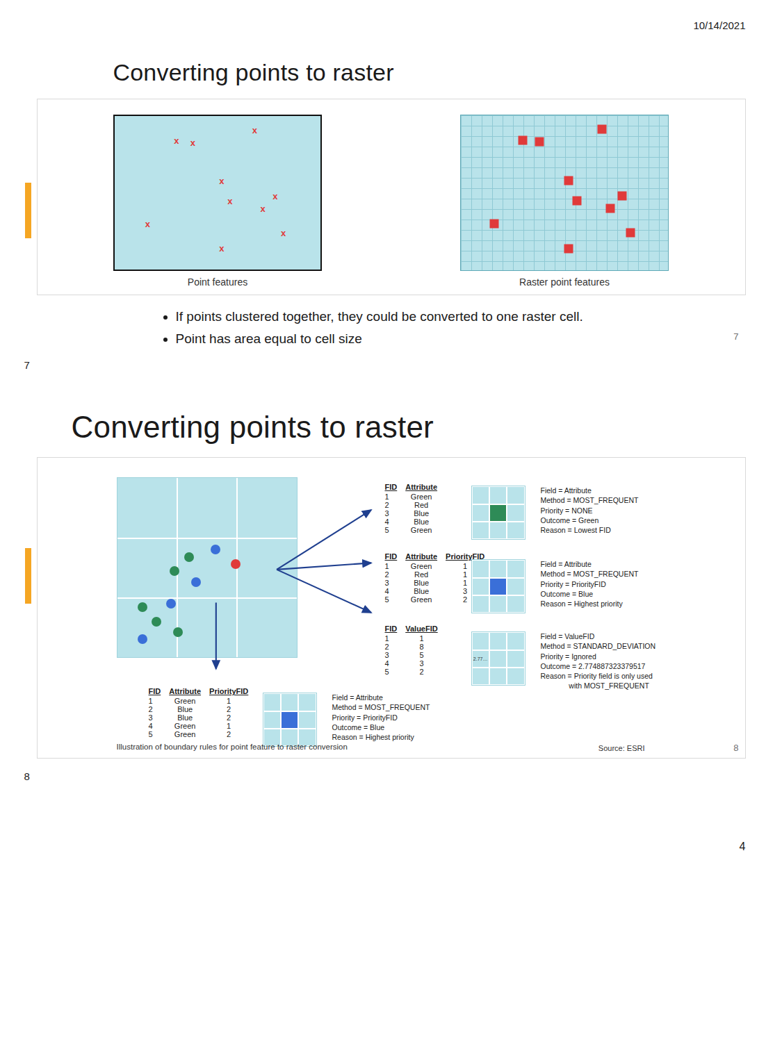10/14/2021
Converting points to raster
x x x x x x x x x x
Point features
Raster point features
If points clustered together, they could be converted to one raster cell.
Point has area equal to cell size
7
7
Converting points to raster
| FID | Attribute |
| --- | --- |
| 1 | Green |
| 2 | Red |
| 3 | Blue |
| 4 | Blue |
| 5 | Green |
Field = Attribute
Method = MOST_FREQUENT
Priority = NONE
Outcome = Green
Reason = Lowest FID
| FID | Attribute | PriorityFID |
| --- | --- | --- |
| 1 | Green | 1 |
| 2 | Red | 1 |
| 3 | Blue | 1 |
| 4 | Blue | 3 |
| 5 | Green | 2 |
Field = Attribute
Method = MOST_FREQUENT
Priority = PriorityFID
Outcome = Blue
Reason = Highest priority
| FID | ValueFID |
| --- | --- |
| 1 | 1 |
| 2 | 8 |
| 3 | 5 |
| 4 | 3 |
| 5 | 2 |
2.77…
Field = ValueFID
Method = STANDARD_DEVIATION
Priority = Ignored
Outcome = 2.774887323379517
Reason = Priority field is only used
with MOST_FREQUENT
| FID | Attribute | PriorityFID |
| --- | --- | --- |
| 1 | Green | 1 |
| 2 | Blue | 2 |
| 3 | Blue | 2 |
| 4 | Green | 1 |
| 5 | Green | 2 |
Field = Attribute
Method = MOST_FREQUENT
Priority = PriorityFID
Outcome = Blue
Reason = Highest priority
Illustration of boundary rules for point feature to raster conversion
Source: ESRI
8
8
4